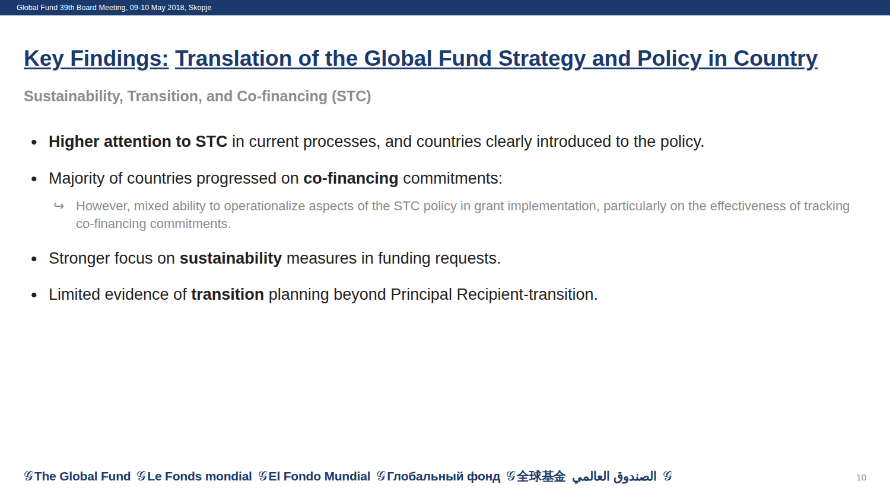Global Fund 39th Board Meeting, 09-10 May 2018, Skopje
Key Findings: Translation of the Global Fund Strategy and Policy in Country
Sustainability, Transition, and Co-financing (STC)
Higher attention to STC in current processes, and countries clearly introduced to the policy.
Majority of countries progressed on co-financing commitments:
However, mixed ability to operationalize aspects of the STC policy in grant implementation, particularly on the effectiveness of tracking co-financing commitments.
Stronger focus on sustainability measures in funding requests.
Limited evidence of transition planning beyond Principal Recipient-transition.
𝒢The Global Fund 𝒢Le Fonds mondial 𝒢El Fondo Mundial 𝒢Глобальный фонд 𝒢全球基金 الصندوق العالمي 𝒢
10